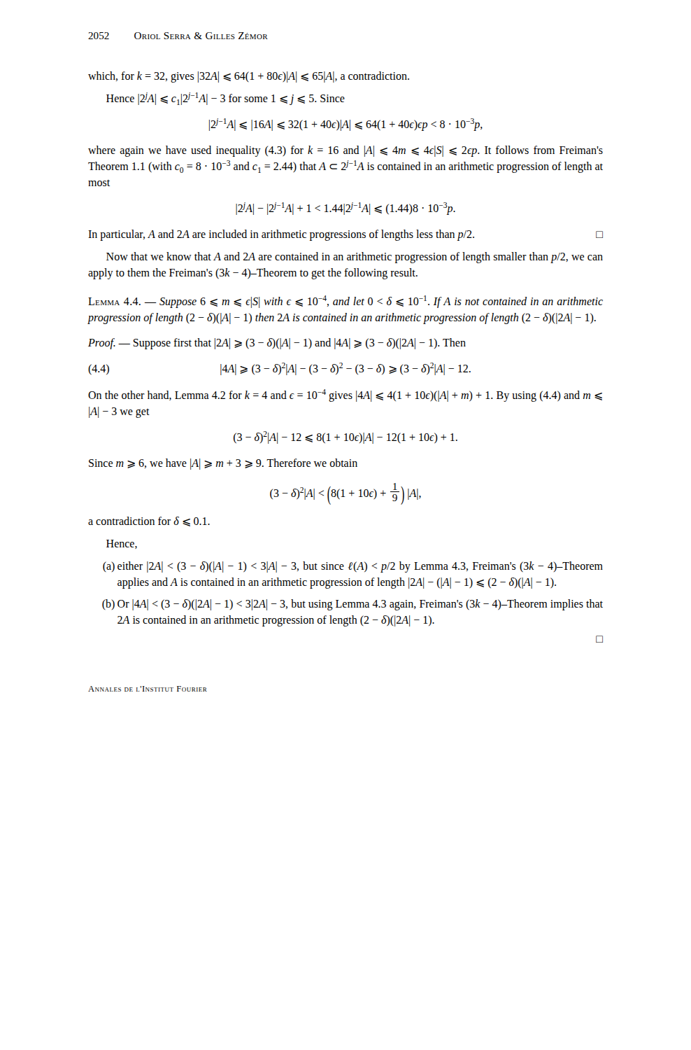2052 Oriol Serra & Gilles Zémor
which, for k = 32, gives |32A| ⩽ 64(1 + 80ϵ)|A| ⩽ 65|A|, a contradiction.
Hence |2jA| ⩽ c1|2j−1A| − 3 for some 1 ⩽ j ⩽ 5. Since
|2j−1A| ⩽ |16A| ⩽ 32(1 + 40ϵ)|A| ⩽ 64(1 + 40ϵ)ϵp < 8 · 10−3p,
where again we have used inequality (4.3) for k = 16 and |A| ⩽ 4m ⩽ 4ϵ|S| ⩽ 2ϵp. It follows from Freiman's Theorem 1.1 (with c0 = 8 · 10−3 and c1 = 2.44) that A ⊂ 2j−1A is contained in an arithmetic progression of length at most
|2jA| − |2j−1A| + 1 < 1.44|2j−1A| ⩽ (1.44)8 · 10−3p.
In particular, A and 2A are included in arithmetic progressions of lengths less than p/2. □
Now that we know that A and 2A are contained in an arithmetic progression of length smaller than p/2, we can apply to them the Freiman's (3k − 4)–Theorem to get the following result.
Lemma 4.4. — Suppose 6 ⩽ m ⩽ ϵ|S| with ϵ ⩽ 10−4, and let 0 < δ ⩽ 10−1. If A is not contained in an arithmetic progression of length (2 − δ)(|A| − 1) then 2A is contained in an arithmetic progression of length (2 − δ)(|2A| − 1).
Proof. — Suppose first that |2A| ⩾ (3 − δ)(|A| − 1) and |4A| ⩾ (3 − δ)(|2A| − 1). Then
(4.4)
|4A| ⩾ (3 − δ)2|A| − (3 − δ)2 − (3 − δ) ⩾ (3 − δ)2|A| − 12.
On the other hand, Lemma 4.2 for k = 4 and ϵ = 10−4 gives |4A| ⩽ 4(1 + 10ϵ)(|A| + m) + 1. By using (4.4) and m ⩽ |A| − 3 we get
(3 − δ)2|A| − 12 ⩽ 8(1 + 10ϵ)|A| − 12(1 + 10ϵ) + 1.
Since m ⩾ 6, we have |A| ⩾ m + 3 ⩾ 9. Therefore we obtain
(3 − δ)2|A| < (8(1 + 10ϵ) + 19) |A|,
a contradiction for δ ⩽ 0.1.
Hence,
(a) either |2A| < (3 − δ)(|A| − 1) < 3|A| − 3, but since ℓ(A) < p/2 by Lemma 4.3, Freiman's (3k − 4)–Theorem applies and A is contained in an arithmetic progression of length |2A| − (|A| − 1) ⩽ (2 − δ)(|A| − 1).
(b) Or |4A| < (3 − δ)(|2A| − 1) < 3|2A| − 3, but using Lemma 4.3 again, Freiman's (3k − 4)–Theorem implies that 2A is contained in an arithmetic progression of length (2 − δ)(|2A| − 1).
□
Annales de l'Institut Fourier